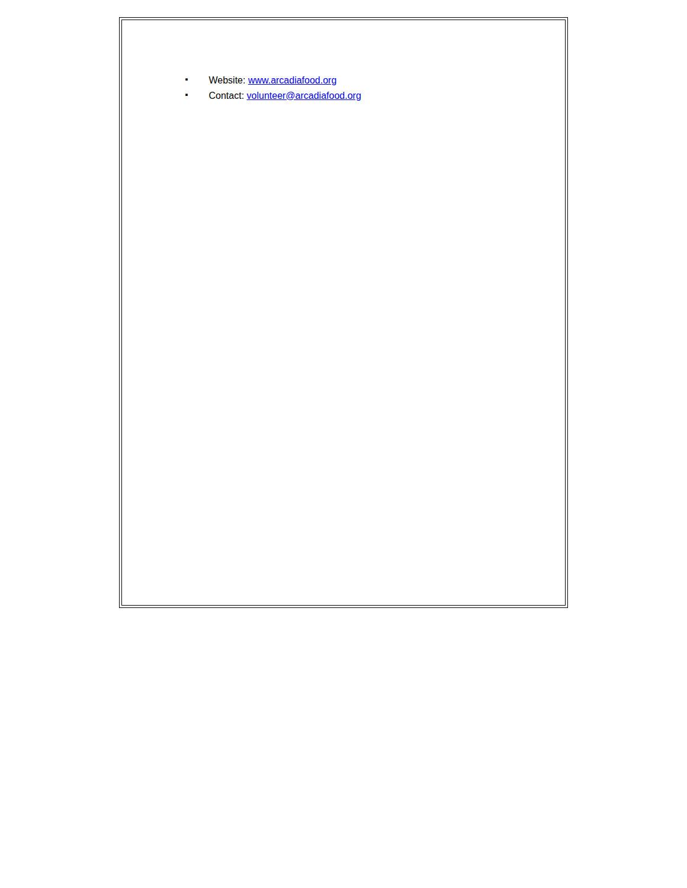Website: www.arcadiafood.org
Contact: volunteer@arcadiafood.org